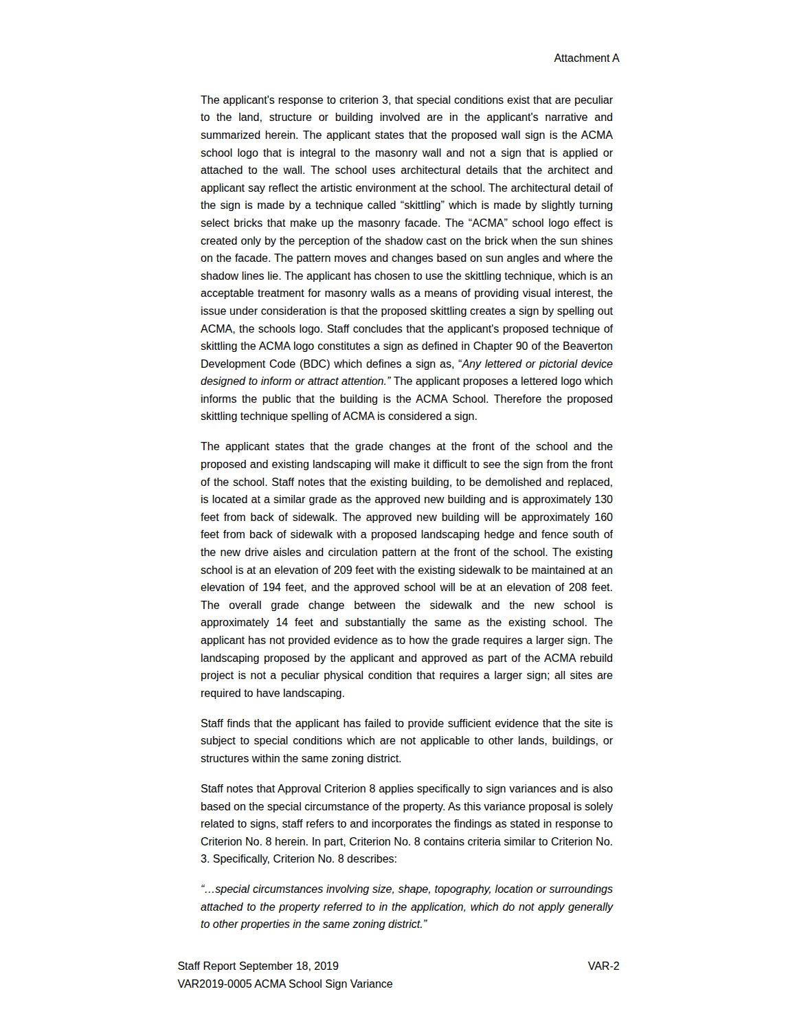Attachment A
The applicant's response to criterion 3, that special conditions exist that are peculiar to the land, structure or building involved are in the applicant's narrative and summarized herein. The applicant states that the proposed wall sign is the ACMA school logo that is integral to the masonry wall and not a sign that is applied or attached to the wall. The school uses architectural details that the architect and applicant say reflect the artistic environment at the school. The architectural detail of the sign is made by a technique called “skittling” which is made by slightly turning select bricks that make up the masonry facade. The “ACMA” school logo effect is created only by the perception of the shadow cast on the brick when the sun shines on the facade. The pattern moves and changes based on sun angles and where the shadow lines lie. The applicant has chosen to use the skittling technique, which is an acceptable treatment for masonry walls as a means of providing visual interest, the issue under consideration is that the proposed skittling creates a sign by spelling out ACMA, the schools logo. Staff concludes that the applicant's proposed technique of skittling the ACMA logo constitutes a sign as defined in Chapter 90 of the Beaverton Development Code (BDC) which defines a sign as, “Any lettered or pictorial device designed to inform or attract attention.” The applicant proposes a lettered logo which informs the public that the building is the ACMA School. Therefore the proposed skittling technique spelling of ACMA is considered a sign.
The applicant states that the grade changes at the front of the school and the proposed and existing landscaping will make it difficult to see the sign from the front of the school. Staff notes that the existing building, to be demolished and replaced, is located at a similar grade as the approved new building and is approximately 130 feet from back of sidewalk. The approved new building will be approximately 160 feet from back of sidewalk with a proposed landscaping hedge and fence south of the new drive aisles and circulation pattern at the front of the school. The existing school is at an elevation of 209 feet with the existing sidewalk to be maintained at an elevation of 194 feet, and the approved school will be at an elevation of 208 feet. The overall grade change between the sidewalk and the new school is approximately 14 feet and substantially the same as the existing school. The applicant has not provided evidence as to how the grade requires a larger sign. The landscaping proposed by the applicant and approved as part of the ACMA rebuild project is not a peculiar physical condition that requires a larger sign; all sites are required to have landscaping.
Staff finds that the applicant has failed to provide sufficient evidence that the site is subject to special conditions which are not applicable to other lands, buildings, or structures within the same zoning district.
Staff notes that Approval Criterion 8 applies specifically to sign variances and is also based on the special circumstance of the property. As this variance proposal is solely related to signs, staff refers to and incorporates the findings as stated in response to Criterion No. 8 herein. In part, Criterion No. 8 contains criteria similar to Criterion No. 3. Specifically, Criterion No. 8 describes:
“…special circumstances involving size, shape, topography, location or surroundings attached to the property referred to in the application, which do not apply generally to other properties in the same zoning district.”
Staff Report September 18, 2019
VAR2019-0005 ACMA School Sign Variance
VAR-2